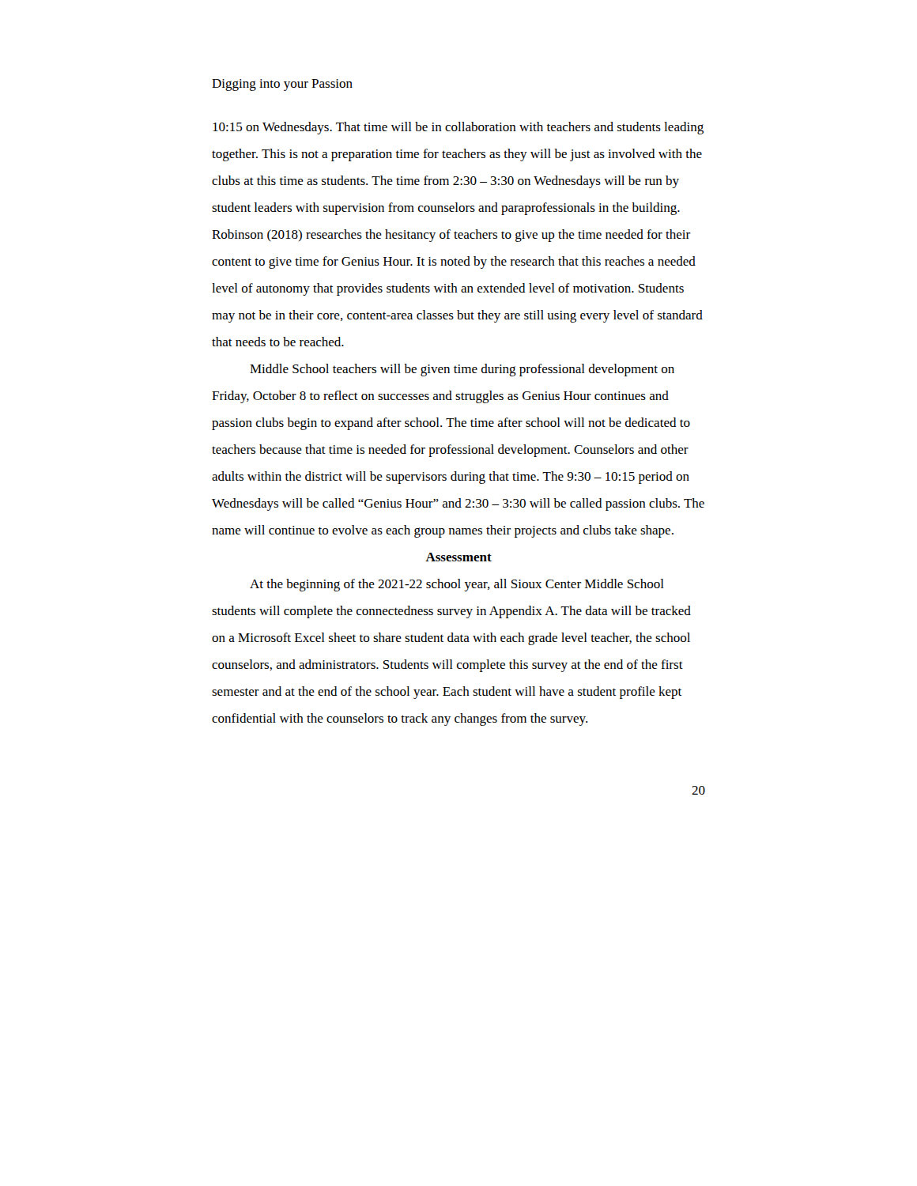Digging into your Passion
10:15 on Wednesdays. That time will be in collaboration with teachers and students leading together. This is not a preparation time for teachers as they will be just as involved with the clubs at this time as students. The time from 2:30 – 3:30 on Wednesdays will be run by student leaders with supervision from counselors and paraprofessionals in the building. Robinson (2018) researches the hesitancy of teachers to give up the time needed for their content to give time for Genius Hour. It is noted by the research that this reaches a needed level of autonomy that provides students with an extended level of motivation. Students may not be in their core, content-area classes but they are still using every level of standard that needs to be reached.
Middle School teachers will be given time during professional development on Friday, October 8 to reflect on successes and struggles as Genius Hour continues and passion clubs begin to expand after school. The time after school will not be dedicated to teachers because that time is needed for professional development. Counselors and other adults within the district will be supervisors during that time. The 9:30 – 10:15 period on Wednesdays will be called “Genius Hour” and 2:30 – 3:30 will be called passion clubs. The name will continue to evolve as each group names their projects and clubs take shape.
Assessment
At the beginning of the 2021-22 school year, all Sioux Center Middle School students will complete the connectedness survey in Appendix A. The data will be tracked on a Microsoft Excel sheet to share student data with each grade level teacher, the school counselors, and administrators. Students will complete this survey at the end of the first semester and at the end of the school year. Each student will have a student profile kept confidential with the counselors to track any changes from the survey.
20